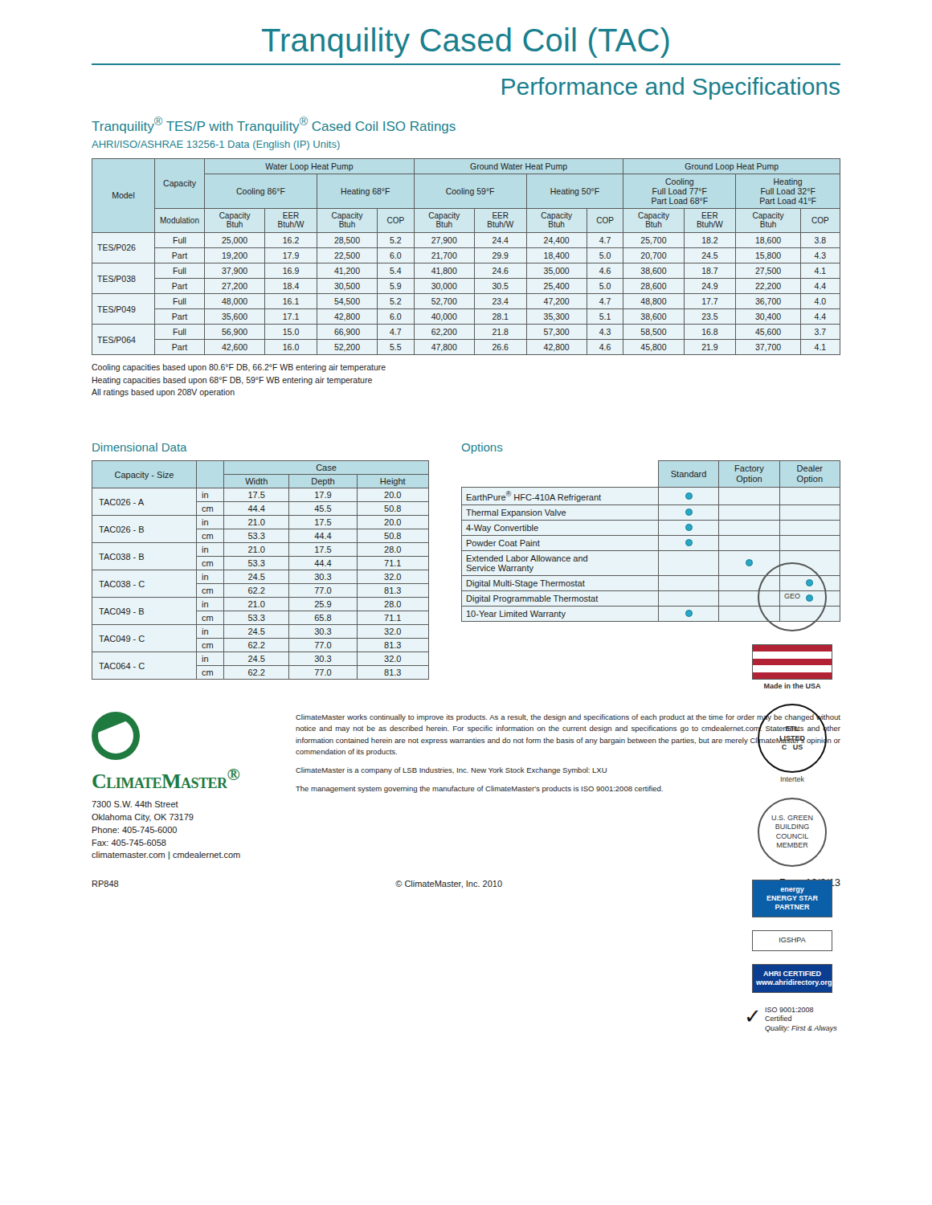Tranquility Cased Coil (TAC)
Performance and Specifications
Tranquility® TES/P with Tranquility® Cased Coil ISO Ratings
AHRI/ISO/ASHRAE 13256-1 Data (English (IP) Units)
| Model | Capacity | Water Loop Heat Pump | Ground Water Heat Pump | Ground Loop Heat Pump |
| --- | --- | --- | --- | --- |
| Cooling 86°F | Heating 68°F | Cooling 59°F | Heating 50°F | Cooling Full Load 77°F Part Load 68°F | Heating Full Load 32°F Part Load 41°F |
| Modulation | Capacity Btuh | EER Btuh/W | Capacity Btuh | COP | Capacity Btuh | EER Btuh/W | Capacity Btuh | COP | Capacity Btuh | EER Btuh/W | Capacity Btuh | COP |
| TES/P026 | Full | 25,000 | 16.2 | 28,500 | 5.2 | 27,900 | 24.4 | 24,400 | 4.7 | 25,700 | 18.2 | 18,600 | 3.8 |
| Part | 19,200 | 17.9 | 22,500 | 6.0 | 21,700 | 29.9 | 18,400 | 5.0 | 20,700 | 24.5 | 15,800 | 4.3 |
| TES/P038 | Full | 37,900 | 16.9 | 41,200 | 5.4 | 41,800 | 24.6 | 35,000 | 4.6 | 38,600 | 18.7 | 27,500 | 4.1 |
| Part | 27,200 | 18.4 | 30,500 | 5.9 | 30,000 | 30.5 | 25,400 | 5.0 | 28,600 | 24.9 | 22,200 | 4.4 |
| TES/P049 | Full | 48,000 | 16.1 | 54,500 | 5.2 | 52,700 | 23.4 | 47,200 | 4.7 | 48,800 | 17.7 | 36,700 | 4.0 |
| Part | 35,600 | 17.1 | 42,800 | 6.0 | 40,000 | 28.1 | 35,300 | 5.1 | 38,600 | 23.5 | 30,400 | 4.4 |
| TES/P064 | Full | 56,900 | 15.0 | 66,900 | 4.7 | 62,200 | 21.8 | 57,300 | 4.3 | 58,500 | 16.8 | 45,600 | 3.7 |
| Part | 42,600 | 16.0 | 52,200 | 5.5 | 47,800 | 26.6 | 42,800 | 4.6 | 45,800 | 21.9 | 37,700 | 4.1 |
Cooling capacities based upon 80.6°F DB, 66.2°F WB entering air temperature
Heating capacities based upon 68°F DB, 59°F WB entering air temperature
All ratings based upon 208V operation
Dimensional Data
| Capacity - Size | | Case |
| --- | --- | --- |
| Width | Depth | Height |
| TAC026 - A | in | 17.5 | 17.9 | 20.0 |
| cm | 44.4 | 45.5 | 50.8 |
| TAC026 - B | in | 21.0 | 17.5 | 20.0 |
| cm | 53.3 | 44.4 | 50.8 |
| TAC038 - B | in | 21.0 | 17.5 | 28.0 |
| cm | 53.3 | 44.4 | 71.1 |
| TAC038 - C | in | 24.5 | 30.3 | 32.0 |
| cm | 62.2 | 77.0 | 81.3 |
| TAC049 - B | in | 21.0 | 25.9 | 28.0 |
| cm | 53.3 | 65.8 | 71.1 |
| TAC049 - C | in | 24.5 | 30.3 | 32.0 |
| cm | 62.2 | 77.0 | 81.3 |
| TAC064 - C | in | 24.5 | 30.3 | 32.0 |
| cm | 62.2 | 77.0 | 81.3 |
Options
| | Standard | Factory Option | Dealer Option |
| --- | --- | --- | --- |
| EarthPure ® HFC-410A Refrigerant | | | |
| Thermal Expansion Valve | | | |
| 4-Way Convertible | | | |
| Powder Coat Paint | | | |
| Extended Labor Allowance and Service Warranty | | | |
| Digital Multi-Stage Thermostat | | | |
| Digital Programmable Thermostat | | | |
| 10-Year Limited Warranty | | | |
GEO
Made in the USA
ETL
LISTED
C US
Intertek
U.S. GREEN BUILDING COUNCIL
MEMBER
energy
ENERGY STAR
PARTNER
IGSHPA
AHRI CERTIFIED
www.ahridirectory.org
✓ ISO 9001:2008
Certified
Quality: First & Always
CLIMATEMASTER®
7300 S.W. 44th Street
Oklahoma City, OK 73179
Phone: 405-745-6000
Fax: 405-745-6058
climatemaster.com | cmdealernet.com
ClimateMaster works continually to improve its products. As a result, the design and specifications of each product at the time for order may be changed without notice and may not be as described herein. For specific information on the current design and specifications go to cmdealernet.com. Statements and other information contained herein are not express warranties and do not form the basis of any bargain between the parties, but are merely ClimateMaster's opinion or commendation of its products.
ClimateMaster is a company of LSB Industries, Inc. New York Stock Exchange Symbol: LXU
The management system governing the manufacture of ClimateMaster's products is ISO 9001:2008 certified.
RP848
© ClimateMaster, Inc. 2010
Rev.: 12/2/13